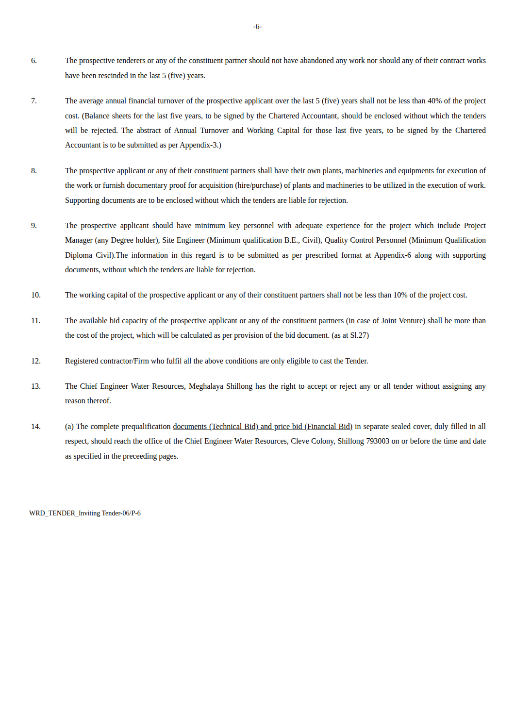-6-
6. The prospective tenderers or any of the constituent partner should not have abandoned any work nor should any of their contract works have been rescinded in the last 5 (five) years.
7. The average annual financial turnover of the prospective applicant over the last 5 (five) years shall not be less than 40% of the project cost. (Balance sheets for the last five years, to be signed by the Chartered Accountant, should be enclosed without which the tenders will be rejected. The abstract of Annual Turnover and Working Capital for those last five years, to be signed by the Chartered Accountant is to be submitted as per Appendix-3.)
8. The prospective applicant or any of their constituent partners shall have their own plants, machineries and equipments for execution of the work or furnish documentary proof for acquisition (hire/purchase) of plants and machineries to be utilized in the execution of work. Supporting documents are to be enclosed without which the tenders are liable for rejection.
9. The prospective applicant should have minimum key personnel with adequate experience for the project which include Project Manager (any Degree holder), Site Engineer (Minimum qualification B.E., Civil), Quality Control Personnel (Minimum Qualification Diploma Civil).The information in this regard is to be submitted as per prescribed format at Appendix-6 along with supporting documents, without which the tenders are liable for rejection.
10. The working capital of the prospective applicant or any of their constituent partners shall not be less than 10% of the project cost.
11. The available bid capacity of the prospective applicant or any of the constituent partners (in case of Joint Venture) shall be more than the cost of the project, which will be calculated as per provision of the bid document. (as at Sl.27)
12. Registered contractor/Firm who fulfil all the above conditions are only eligible to cast the Tender.
13. The Chief Engineer Water Resources, Meghalaya Shillong has the right to accept or reject any or all tender without assigning any reason thereof.
14. (a) The complete prequalification documents (Technical Bid) and price bid (Financial Bid) in separate sealed cover, duly filled in all respect, should reach the office of the Chief Engineer Water Resources, Cleve Colony, Shillong 793003 on or before the time and date as specified in the preceeding pages.
WRD_TENDER_Inviting Tender-06/P-6